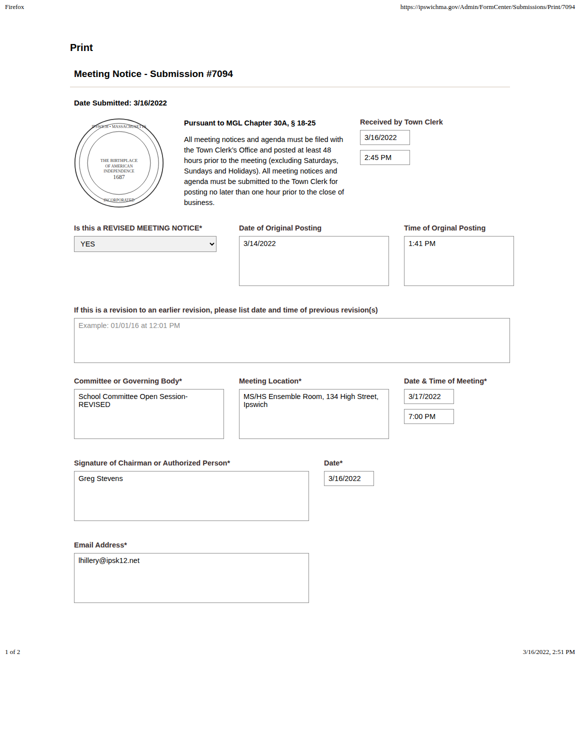Firefox https://ipswichma.gov/Admin/FormCenter/Submissions/Print/7094
Print
Meeting Notice - Submission #7094
Date Submitted: 3/16/2022
Pursuant to MGL Chapter 30A, § 18-25
All meeting notices and agenda must be filed with the Town Clerk’s Office and posted at least 48 hours prior to the meeting (excluding Saturdays, Sundays and Holidays). All meeting notices and agenda must be submitted to the Town Clerk for posting no later than one hour prior to the close of business.
Received by Town Clerk
3/16/2022
2:45 PM
Is this a REVISED MEETING NOTICE*
YES NO
Date of Original Posting
3/14/2022
Time of Orginal Posting
1:41 PM
If this is a revision to an earlier revision, please list date and time of previous revision(s)
Example: 01/01/16 at 12:01 PM
Committee or Governing Body*
School Committee Open Session-REVISED
Meeting Location*
MS/HS Ensemble Room, 134 High Street, Ipswich
Date & Time of Meeting*
3/17/2022
7:00 PM
Signature of Chairman or Authorized Person*
Greg Stevens
Date*
3/16/2022
Email Address*
lhillery@ipsk12.net
1 of 2 3/16/2022, 2:51 PM